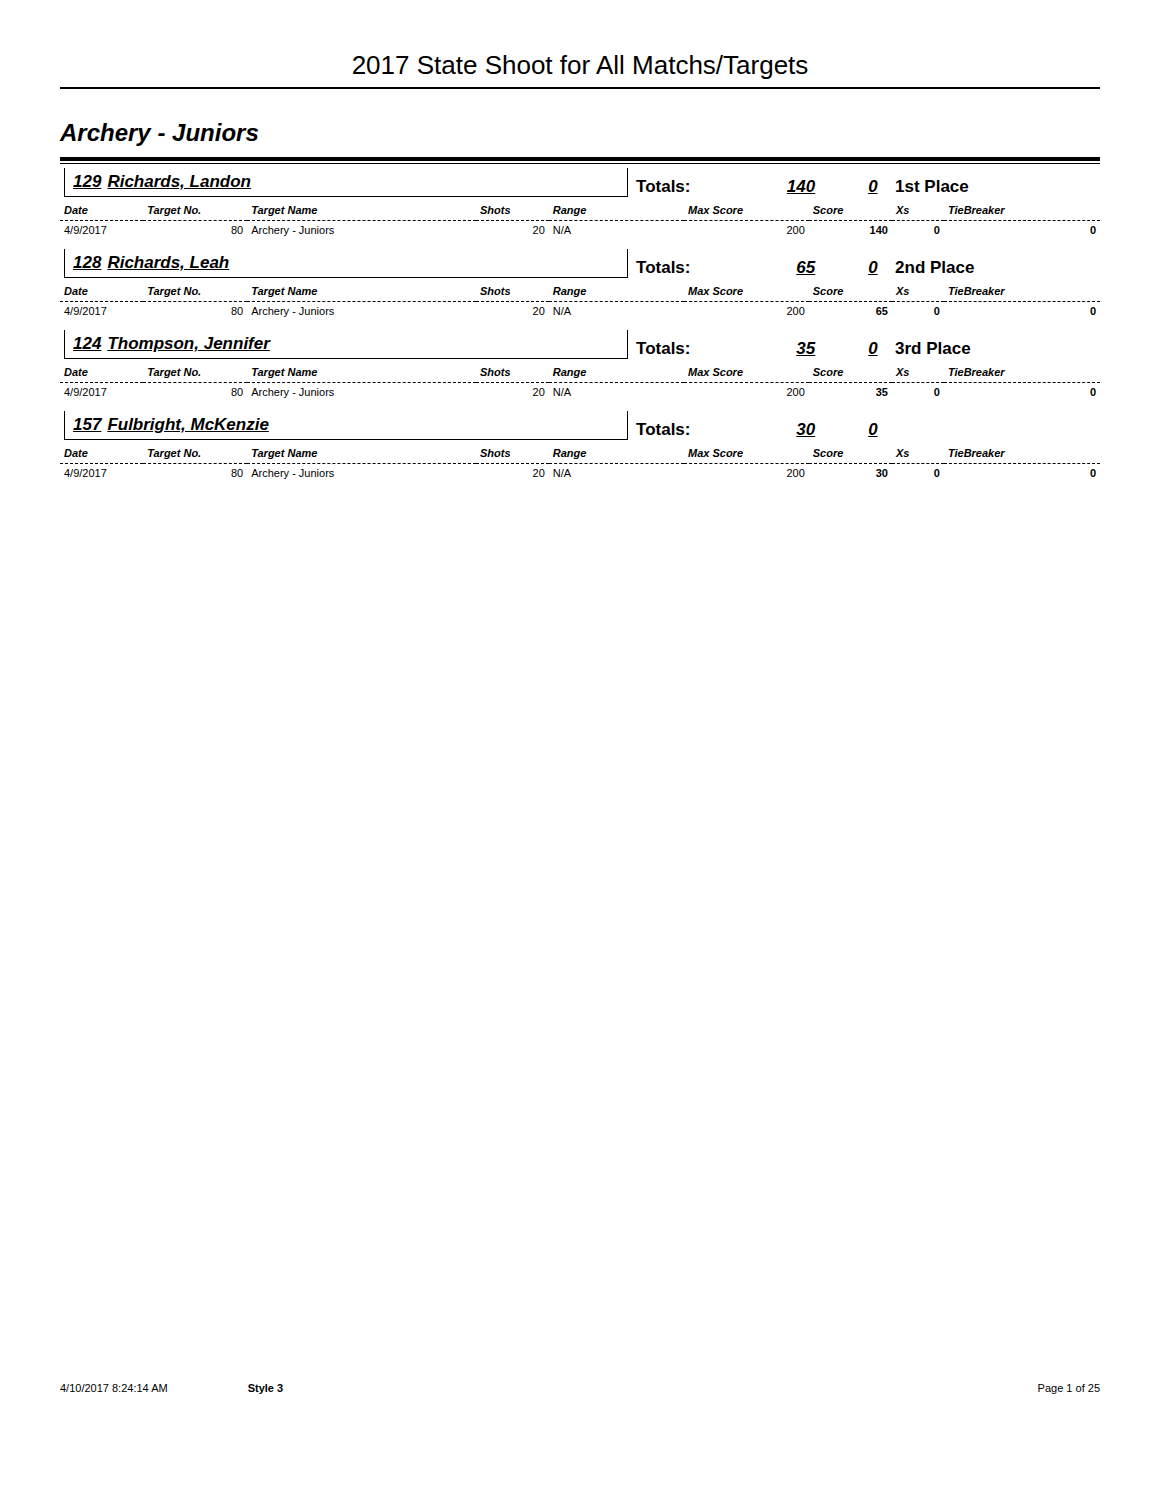2017 State Shoot for All Matchs/Targets
Archery - Juniors
| / 129 Richards, Landon / | Totals: | 140 | 0 | 1st Place |
| Date | Target No. | Target Name | Shots | Range | Max Score | Score | Xs | TieBreaker |
| --- | --- | --- | --- | --- | --- | --- | --- | --- |
| 4/9/2017 | 80 | Archery - Juniors | 20 | N/A | 200 | 140 | 0 | 0 |
| / 128 Richards, Leah / | Totals: | 65 | 0 | 2nd Place |
| Date | Target No. | Target Name | Shots | Range | Max Score | Score | Xs | TieBreaker |
| --- | --- | --- | --- | --- | --- | --- | --- | --- |
| 4/9/2017 | 80 | Archery - Juniors | 20 | N/A | 200 | 65 | 0 | 0 |
| / 124 Thompson, Jennifer / | Totals: | 35 | 0 | 3rd Place |
| Date | Target No. | Target Name | Shots | Range | Max Score | Score | Xs | TieBreaker |
| --- | --- | --- | --- | --- | --- | --- | --- | --- |
| 4/9/2017 | 80 | Archery - Juniors | 20 | N/A | 200 | 35 | 0 | 0 |
| / 157 Fulbright, McKenzie / | Totals: | 30 | 0 | |
| Date | Target No. | Target Name | Shots | Range | Max Score | Score | Xs | TieBreaker |
| --- | --- | --- | --- | --- | --- | --- | --- | --- |
| 4/9/2017 | 80 | Archery - Juniors | 20 | N/A | 200 | 30 | 0 | 0 |
4/10/2017 8:24:14 AMStyle 3
Page 1 of 25